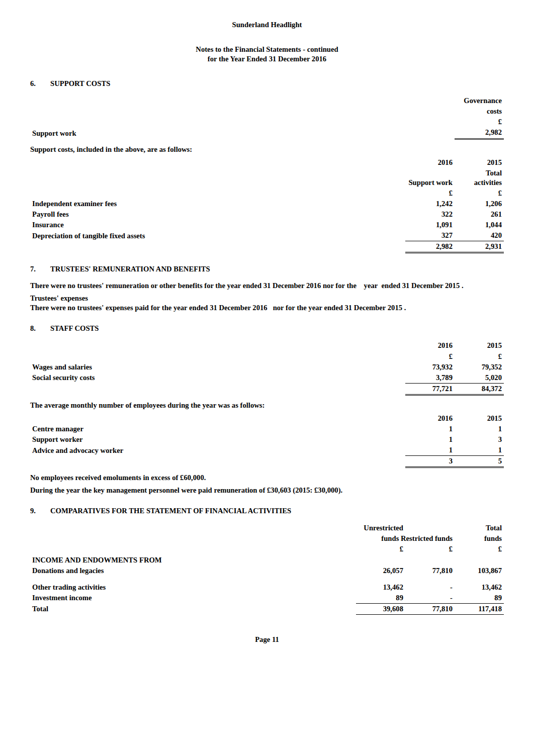Sunderland Headlight
Notes to the Financial Statements - continued
for the Year Ended 31 December 2016
6. SUPPORT COSTS
| | Governance |
| | costs |
| | £ |
| Support work | 2,982 |
Support costs, included in the above, are as follows:
| | 2016 | 2015 |
| | Support work | Total activities |
| | £ | £ |
| Independent examiner fees | 1,242 | 1,206 |
| Payroll fees | 322 | 261 |
| Insurance | 1,091 | 1,044 |
| Depreciation of tangible fixed assets | 327 | 420 |
| | 2,982 | 2,931 |
7. TRUSTEES' REMUNERATION AND BENEFITS
There were no trustees' remuneration or other benefits for the year ended 31 December 2016 nor for the year ended 31 December 2015 .
Trustees' expenses
There were no trustees' expenses paid for the year ended 31 December 2016 nor for the year ended 31 December 2015 .
8. STAFF COSTS
| | 2016 | 2015 |
| | £ | £ |
| Wages and salaries | 73,932 | 79,352 |
| Social security costs | 3,789 | 5,020 |
| | 77,721 | 84,372 |
The average monthly number of employees during the year was as follows:
| | 2016 | 2015 |
| Centre manager | 1 | 1 |
| Support worker | 1 | 3 |
| Advice and advocacy worker | 1 | 1 |
| | 3 | 5 |
No employees received emoluments in excess of £60,000.
During the year the key management personnel were paid remuneration of £30,603 (2015: £30,000).
9. COMPARATIVES FOR THE STATEMENT OF FINANCIAL ACTIVITIES
| | Unrestricted | | Total |
| | funds Restricted funds | funds |
| | £ | £ | £ |
| INCOME AND ENDOWMENTS FROM | | | |
| Donations and legacies | 26,057 | 77,810 | 103,867 |
| Other trading activities | 13,462 | - | 13,462 |
| Investment income | 89 | - | 89 |
| Total | 39,608 | 77,810 | 117,418 |
Page 11